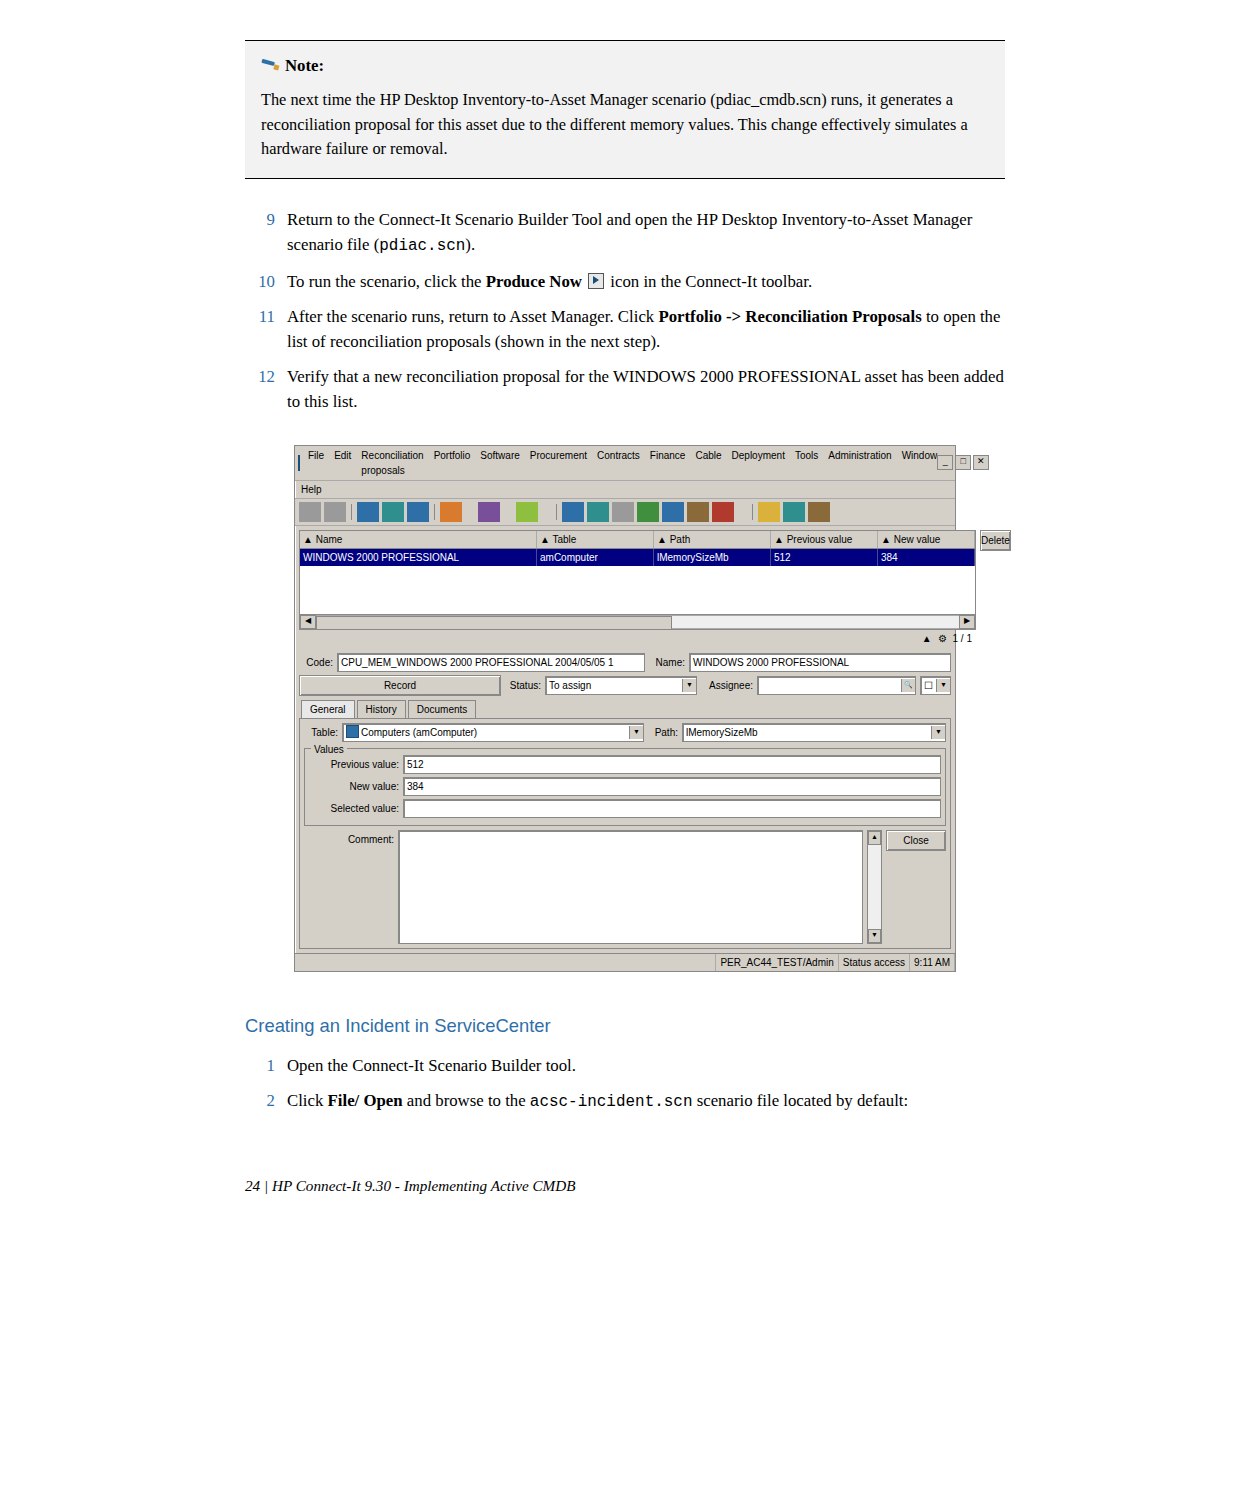Note:
The next time the HP Desktop Inventory-to-Asset Manager scenario (pdiac_cmdb.scn) runs, it generates a reconciliation proposal for this asset due to the different memory values. This change effectively simulates a hardware failure or removal.
Return to the Connect-It Scenario Builder Tool and open the HP Desktop Inventory-to-Asset Manager scenario file (pdiac.scn).
To run the scenario, click the Produce Now icon in the Connect-It toolbar.
After the scenario runs, return to Asset Manager. Click Portfolio -> Reconciliation Proposals to open the list of reconciliation proposals (shown in the next step).
Verify that a new reconciliation proposal for the WINDOWS 2000 PROFESSIONAL asset has been added to this list.
File Edit Reconciliation proposals Portfolio Software Procurement Contracts Finance Cable Deployment Tools Administration Window
_□✕
Help
▲ Name
▲ Table
▲ Path
▲ Previous value
▲ New value
WINDOWS 2000 PROFESSIONAL
amComputer
lMemorySizeMb
512
384
◀
▶
▲⚙1 / 1
Delete
Code:
CPU_MEM_WINDOWS 2000 PROFESSIONAL 2004/05/05 1
Name:
WINDOWS 2000 PROFESSIONAL
Record
Status:
To assign▼
Assignee:
🔍
☐▼
General
History
Documents
Table:
Computers (amComputer)▼
Path:
lMemorySizeMb▼
Values
Previous value:
512
New value:
384
Selected value:
Comment:
▲
▼
Close
PER_AC44_TEST/Admin
Status access
9:11 AM
Creating an Incident in ServiceCenter
Open the Connect-It Scenario Builder tool.
Click File/ Open and browse to the acsc-incident.scn scenario file located by default:
24 | HP Connect-It 9.30 - Implementing Active CMDB